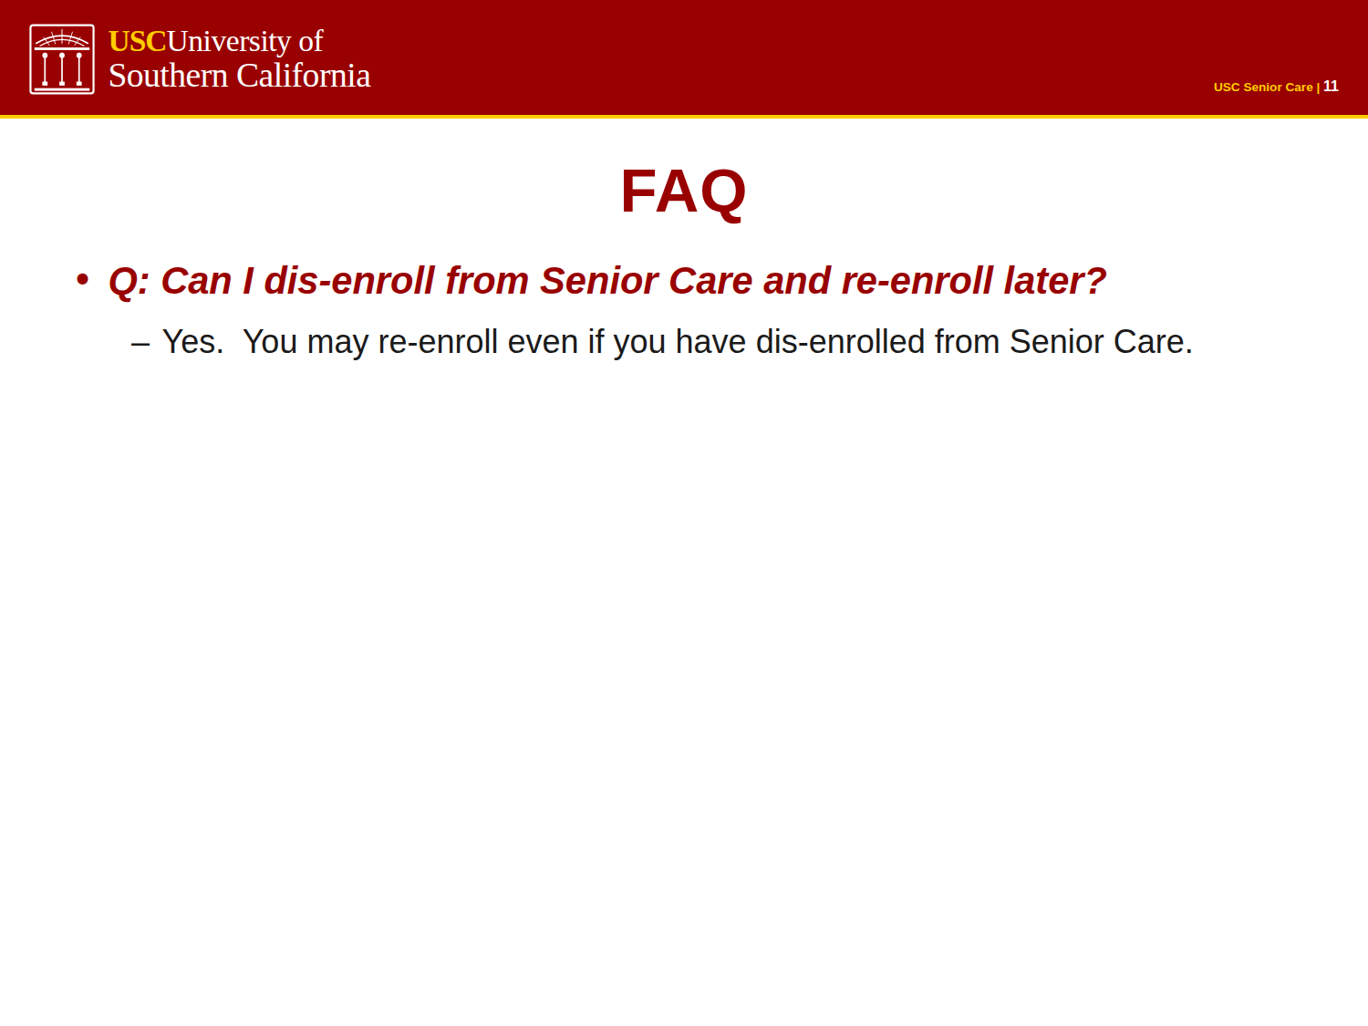USCUniversity of Southern California
USC Senior Care | 11
FAQ
Q: Can I dis-enroll from Senior Care and re-enroll later?
Yes. You may re-enroll even if you have dis-enrolled from Senior Care.